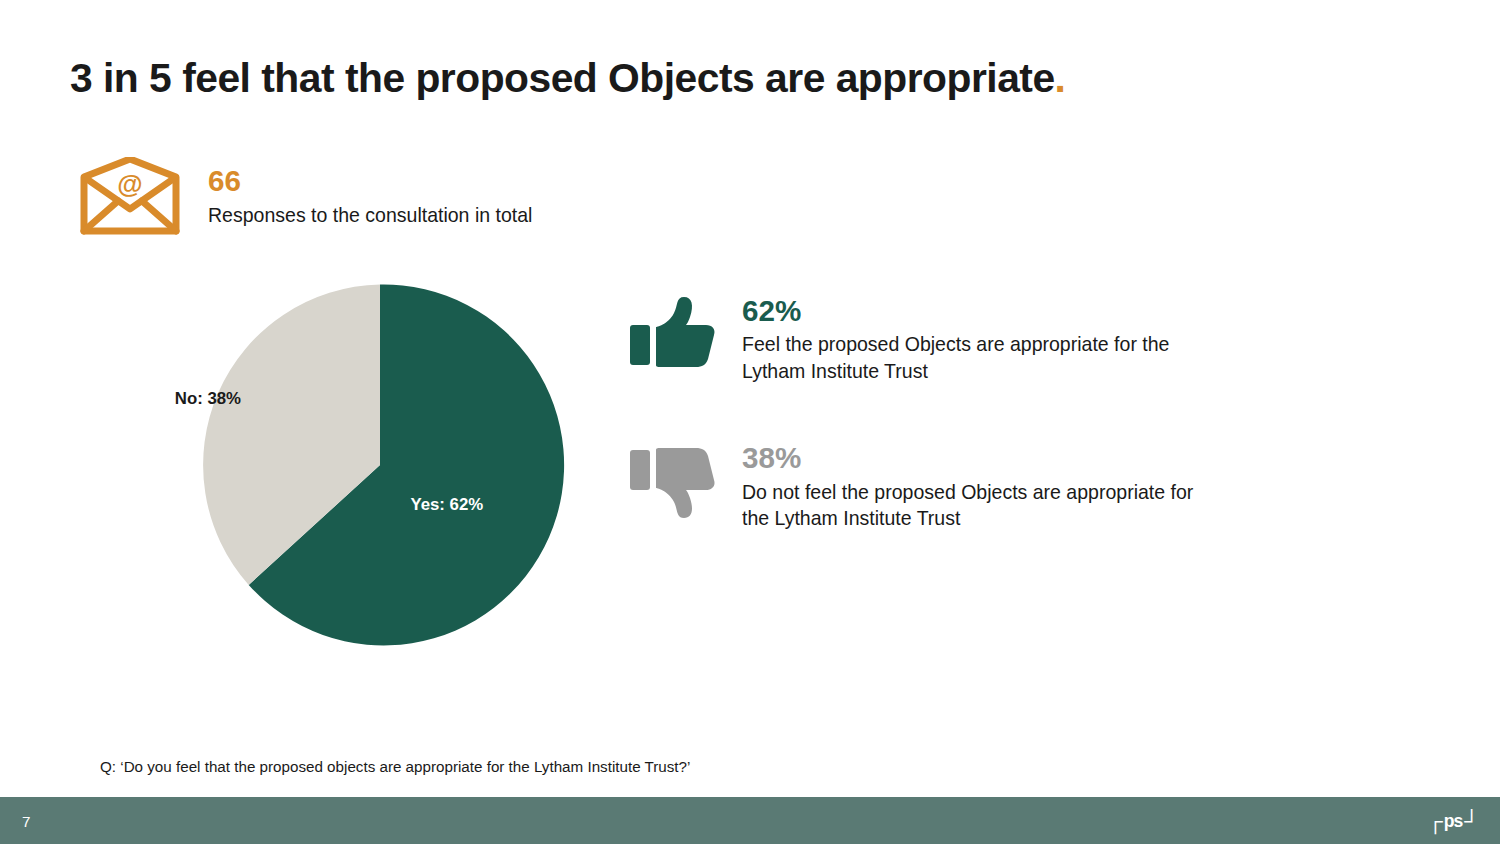3 in 5 feel that the proposed Objects are appropriate.
@
66
Responses to the consultation in total
No: 38%
Yes: 62%
62%
Feel the proposed Objects are appropriate for the Lytham Institute Trust
38%
Do not feel the proposed Objects are appropriate for the Lytham Institute Trust
Q: ‘Do you feel that the proposed objects are appropriate for the Lytham Institute Trust?’
7 ┌ps┘